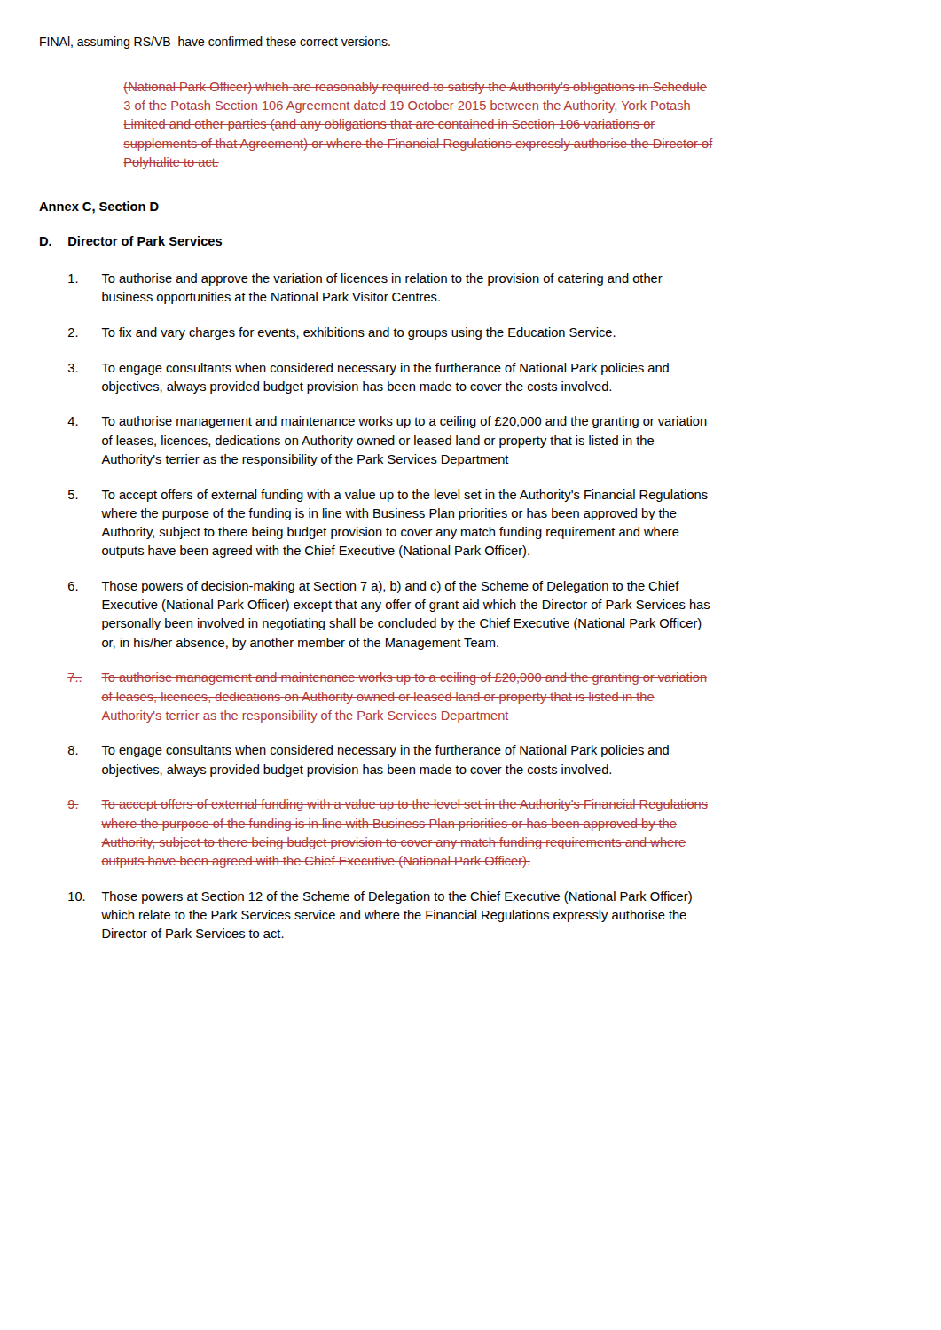FINAl, assuming RS/VB have confirmed these correct versions.
(National Park Officer) which are reasonably required to satisfy the Authority's obligations in Schedule 3 of the Potash Section 106 Agreement dated 19 October 2015 between the Authority, York Potash Limited and other parties (and any obligations that are contained in Section 106 variations or supplements of that Agreement) or where the Financial Regulations expressly authorise the Director of Polyhalite to act.
Annex C, Section D
D. Director of Park Services
1. To authorise and approve the variation of licences in relation to the provision of catering and other business opportunities at the National Park Visitor Centres.
2. To fix and vary charges for events, exhibitions and to groups using the Education Service.
3. To engage consultants when considered necessary in the furtherance of National Park policies and objectives, always provided budget provision has been made to cover the costs involved.
4. To authorise management and maintenance works up to a ceiling of £20,000 and the granting or variation of leases, licences, dedications on Authority owned or leased land or property that is listed in the Authority's terrier as the responsibility of the Park Services Department
5. To accept offers of external funding with a value up to the level set in the Authority's Financial Regulations where the purpose of the funding is in line with Business Plan priorities or has been approved by the Authority, subject to there being budget provision to cover any match funding requirement and where outputs have been agreed with the Chief Executive (National Park Officer).
6. Those powers of decision-making at Section 7 a), b) and c) of the Scheme of Delegation to the Chief Executive (National Park Officer) except that any offer of grant aid which the Director of Park Services has personally been involved in negotiating shall be concluded by the Chief Executive (National Park Officer) or, in his/her absence, by another member of the Management Team.
7.. To authorise management and maintenance works up to a ceiling of £20,000 and the granting or variation of leases, licences, dedications on Authority owned or leased land or property that is listed in the Authority's terrier as the responsibility of the Park Services Department
8. To engage consultants when considered necessary in the furtherance of National Park policies and objectives, always provided budget provision has been made to cover the costs involved.
9. To accept offers of external funding with a value up to the level set in the Authority's Financial Regulations where the purpose of the funding is in line with Business Plan priorities or has been approved by the Authority, subject to there being budget provision to cover any match funding requirements and where outputs have been agreed with the Chief Executive (National Park Officer).
10. Those powers at Section 12 of the Scheme of Delegation to the Chief Executive (National Park Officer) which relate to the Park Services service and where the Financial Regulations expressly authorise the Director of Park Services to act.